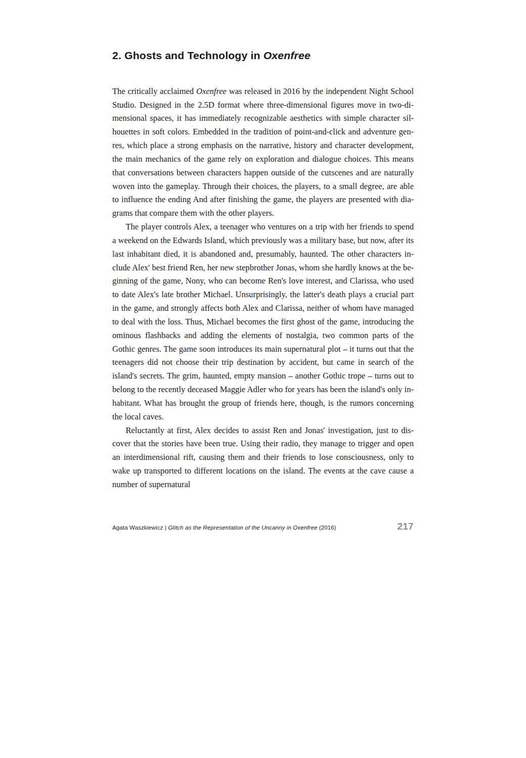2. Ghosts and Technology in Oxenfree
The critically acclaimed Oxenfree was released in 2016 by the independent Night School Studio. Designed in the 2.5D format where three-dimensional figures move in two-dimensional spaces, it has immediately recognizable aesthetics with simple character silhouettes in soft colors. Embedded in the tradition of point-and-click and adventure genres, which place a strong emphasis on the narrative, history and character development, the main mechanics of the game rely on exploration and dialogue choices. This means that conversations between characters happen outside of the cutscenes and are naturally woven into the gameplay. Through their choices, the players, to a small degree, are able to influence the ending And after finishing the game, the players are presented with diagrams that compare them with the other players.
The player controls Alex, a teenager who ventures on a trip with her friends to spend a weekend on the Edwards Island, which previously was a military base, but now, after its last inhabitant died, it is abandoned and, presumably, haunted. The other characters include Alex' best friend Ren, her new stepbrother Jonas, whom she hardly knows at the beginning of the game, Nony, who can become Ren's love interest, and Clarissa, who used to date Alex's late brother Michael. Unsurprisingly, the latter's death plays a crucial part in the game, and strongly affects both Alex and Clarissa, neither of whom have managed to deal with the loss. Thus, Michael becomes the first ghost of the game, introducing the ominous flashbacks and adding the elements of nostalgia, two common parts of the Gothic genres. The game soon introduces its main supernatural plot – it turns out that the teenagers did not choose their trip destination by accident, but came in search of the island's secrets. The grim, haunted, empty mansion – another Gothic trope – turns out to belong to the recently deceased Maggie Adler who for years has been the island's only inhabitant. What has brought the group of friends here, though, is the rumors concerning the local caves.
Reluctantly at first, Alex decides to assist Ren and Jonas' investigation, just to discover that the stories have been true. Using their radio, they manage to trigger and open an interdimensional rift, causing them and their friends to lose consciousness, only to wake up transported to different locations on the island. The events at the cave cause a number of supernatural
Agata Waszkiewicz | Glitch as the Representation of the Uncanny in Oxenfree (2016)
217